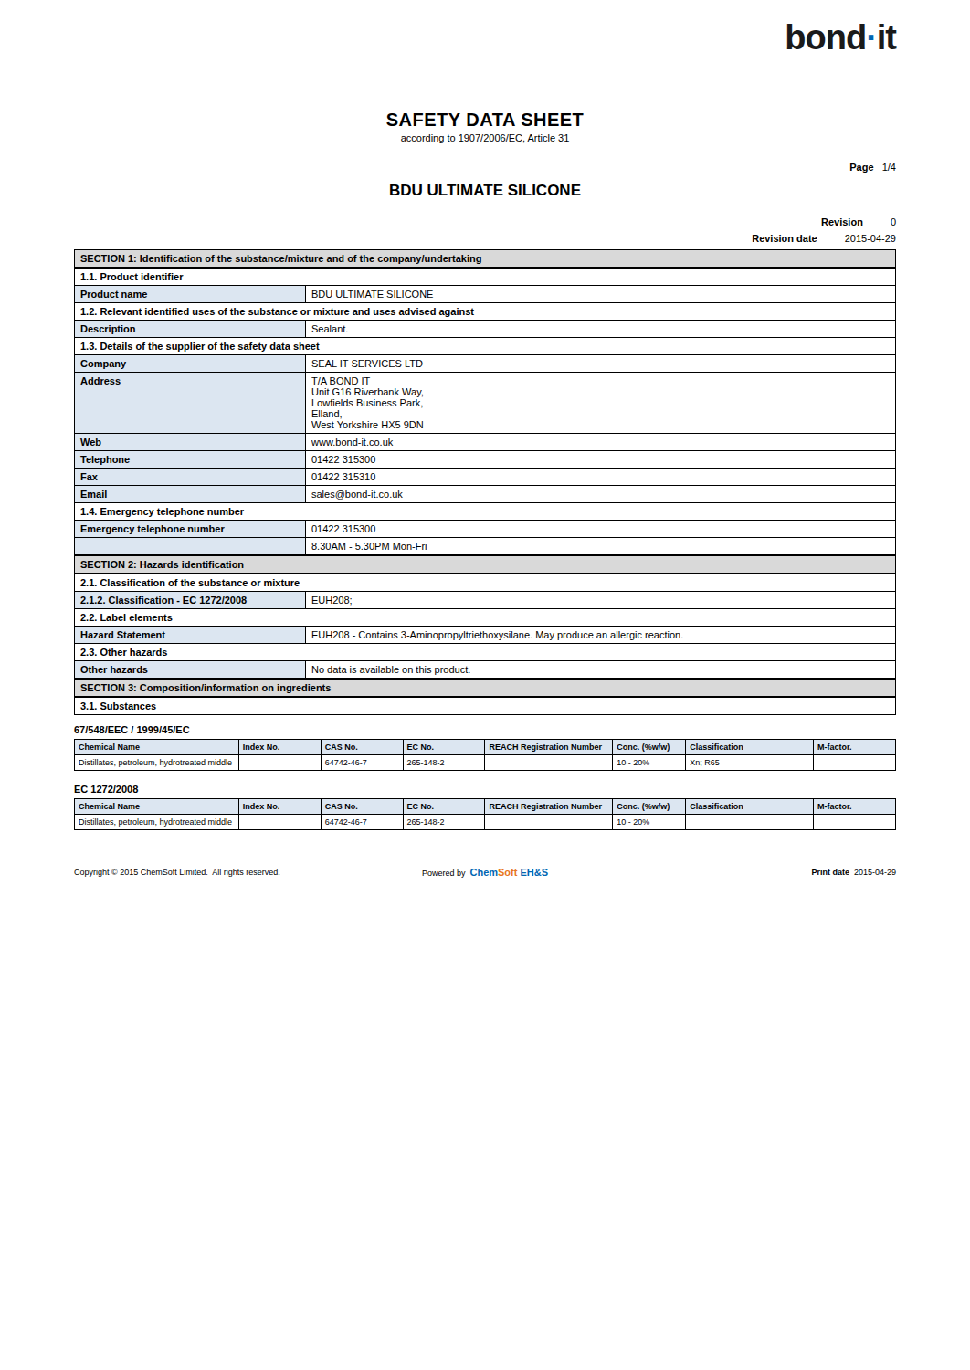bond·it
SAFETY DATA SHEET
according to 1907/2006/EC, Article 31
Page 1/4
BDU ULTIMATE SILICONE
Revision0
Revision date2015-04-29
| SECTION 1: Identification of the substance/mixture and of the company/undertaking |
| 1.1. Product identifier |
| Product name | BDU ULTIMATE SILICONE |
| 1.2. Relevant identified uses of the substance or mixture and uses advised against |
| Description | Sealant. |
| 1.3. Details of the supplier of the safety data sheet |
| Company | SEAL IT SERVICES LTD |
| Address | T/A BOND IT Unit G16 Riverbank Way, Lowfields Business Park, Elland, West Yorkshire HX5 9DN |
| Web | www.bond-it.co.uk |
| Telephone | 01422 315300 |
| Fax | 01422 315310 |
| Email | sales@bond-it.co.uk |
| 1.4. Emergency telephone number |
| Emergency telephone number | 01422 315300 |
| | 8.30AM - 5.30PM Mon-Fri |
| SECTION 2: Hazards identification |
| 2.1. Classification of the substance or mixture |
| 2.1.2. Classification - EC 1272/2008 | EUH208; |
| 2.2. Label elements |
| Hazard Statement | EUH208 - Contains 3-Aminopropyltriethoxysilane. May produce an allergic reaction. |
| 2.3. Other hazards |
| Other hazards | No data is available on this product. |
| SECTION 3: Composition/information on ingredients |
| 3.1. Substances |
67/548/EEC / 1999/45/EC
| Chemical Name | Index No. | CAS No. | EC No. | REACH Registration Number | Conc. (%w/w) | Classification | M-factor. |
| --- | --- | --- | --- | --- | --- | --- | --- |
| Distillates, petroleum, hydrotreated middle | | 64742-46-7 | 265-148-2 | | 10 - 20% | Xn; R65 | |
EC 1272/2008
| Chemical Name | Index No. | CAS No. | EC No. | REACH Registration Number | Conc. (%w/w) | Classification | M-factor. |
| --- | --- | --- | --- | --- | --- | --- | --- |
| Distillates, petroleum, hydrotreated middle | | 64742-46-7 | 265-148-2 | | 10 - 20% | | |
Copyright © 2015 ChemSoft Limited. All rights reserved.
Powered by ChemSoft EH&S
Print date 2015-04-29